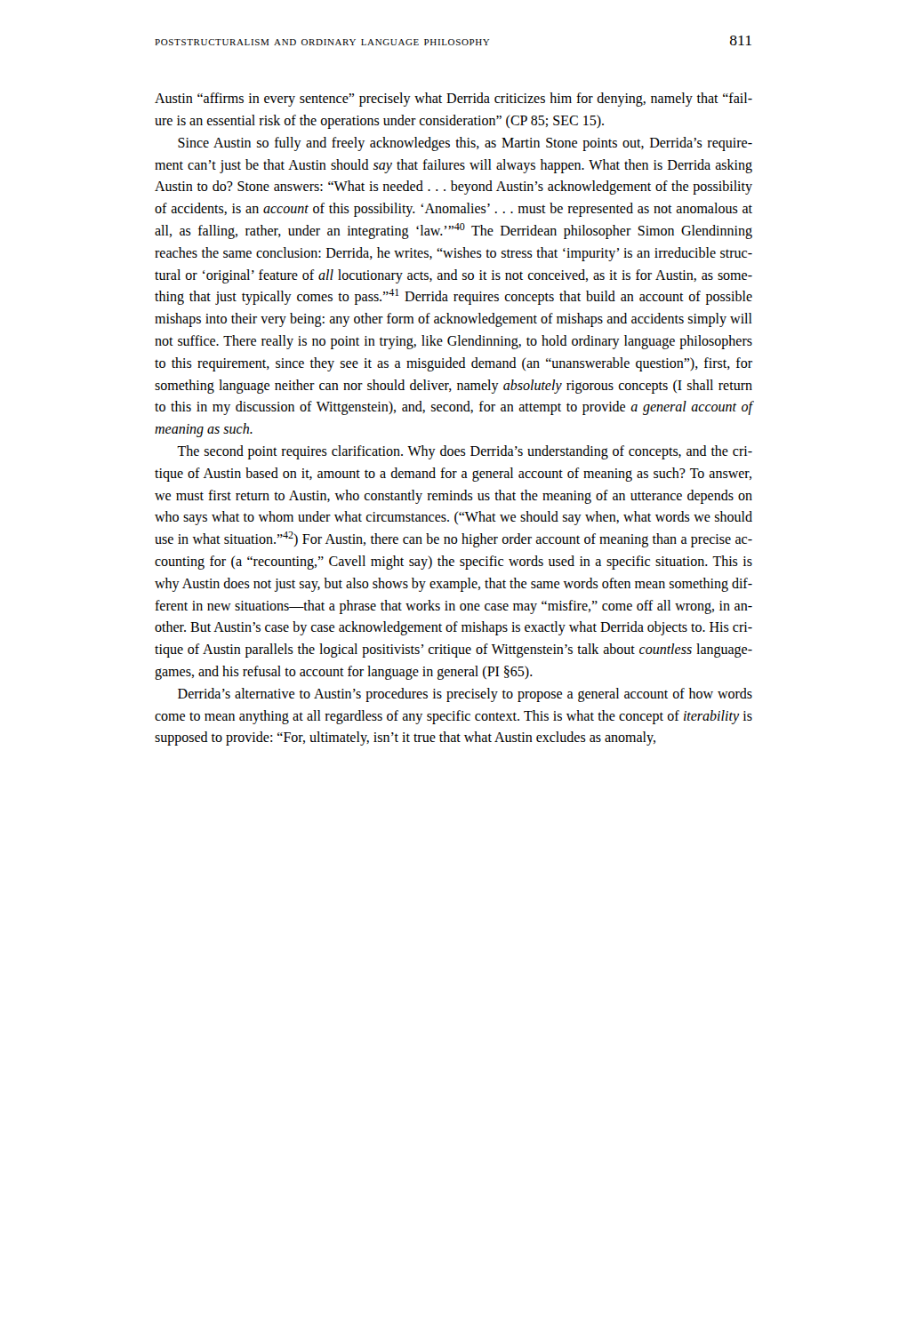poststructuralism and ordinary language philosophy 811
Austin “affirms in every sentence” precisely what Derrida criticizes him for denying, namely that “failure is an essential risk of the operations under consideration” (CP 85; SEC 15).
Since Austin so fully and freely acknowledges this, as Martin Stone points out, Derrida’s requirement can’t just be that Austin should say that failures will always happen. What then is Derrida asking Austin to do? Stone answers: “What is needed . . . beyond Austin’s acknowledgement of the possibility of accidents, is an account of this possibility. ‘Anomalies’ . . . must be represented as not anomalous at all, as falling, rather, under an integrating ‘law.’”40 The Derridean philosopher Simon Glendinning reaches the same conclusion: Derrida, he writes, “wishes to stress that ‘impurity’ is an irreducible structural or ‘original’ feature of all locutionary acts, and so it is not conceived, as it is for Austin, as something that just typically comes to pass.”41 Derrida requires concepts that build an account of possible mishaps into their very being: any other form of acknowledgement of mishaps and accidents simply will not suffice. There really is no point in trying, like Glendinning, to hold ordinary language philosophers to this requirement, since they see it as a misguided demand (an “unanswerable question”), first, for something language neither can nor should deliver, namely absolutely rigorous concepts (I shall return to this in my discussion of Wittgenstein), and, second, for an attempt to provide a general account of meaning as such.
The second point requires clarification. Why does Derrida’s understanding of concepts, and the critique of Austin based on it, amount to a demand for a general account of meaning as such? To answer, we must first return to Austin, who constantly reminds us that the meaning of an utterance depends on who says what to whom under what circumstances. (“What we should say when, what words we should use in what situation.”42) For Austin, there can be no higher order account of meaning than a precise accounting for (a “recounting,” Cavell might say) the specific words used in a specific situation. This is why Austin does not just say, but also shows by example, that the same words often mean something different in new situations—that a phrase that works in one case may “misfire,” come off all wrong, in another. But Austin’s case by case acknowledgement of mishaps is exactly what Derrida objects to. His critique of Austin parallels the logical positivists’ critique of Wittgenstein’s talk about countless language-games, and his refusal to account for language in general (PI §65).
Derrida’s alternative to Austin’s procedures is precisely to propose a general account of how words come to mean anything at all regardless of any specific context. This is what the concept of iterability is supposed to provide: “For, ultimately, isn’t it true that what Austin excludes as anomaly,